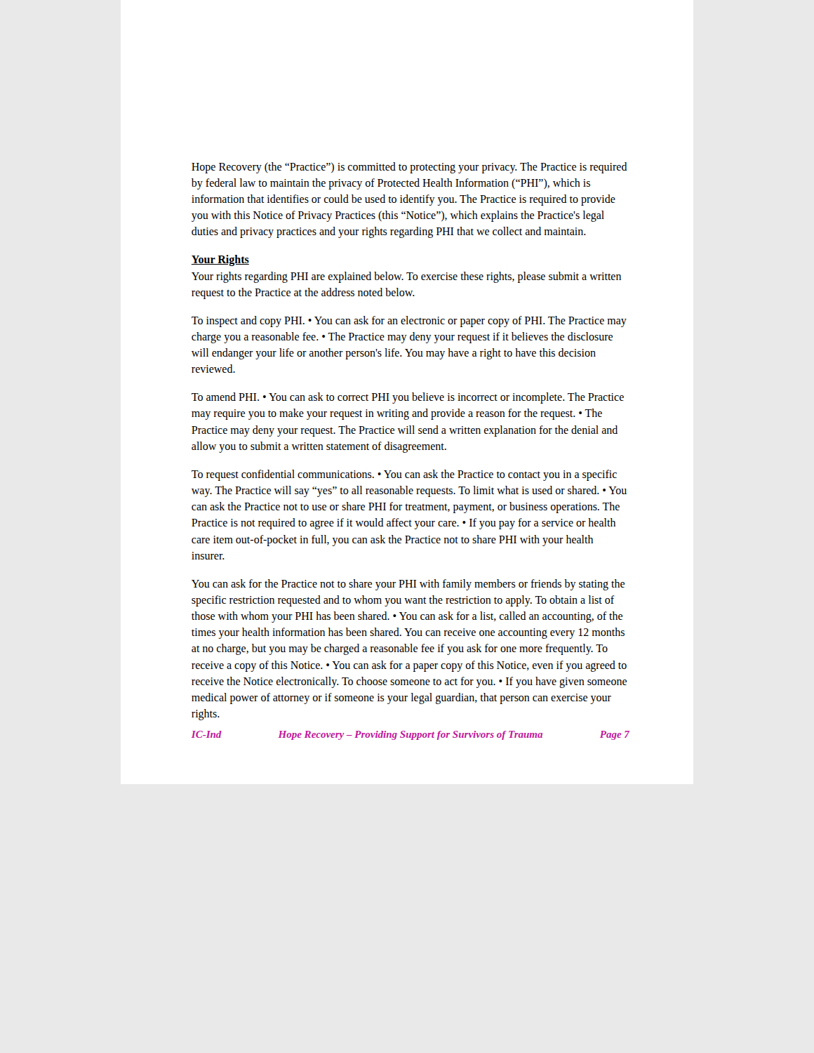Hope Recovery (the “Practice”) is committed to protecting your privacy. The Practice is required by federal law to maintain the privacy of Protected Health Information (“PHI”), which is information that identifies or could be used to identify you. The Practice is required to provide you with this Notice of Privacy Practices (this “Notice”), which explains the Practice's legal duties and privacy practices and your rights regarding PHI that we collect and maintain.
Your Rights
Your rights regarding PHI are explained below. To exercise these rights, please submit a written request to the Practice at the address noted below.
To inspect and copy PHI. • You can ask for an electronic or paper copy of PHI. The Practice may charge you a reasonable fee. • The Practice may deny your request if it believes the disclosure will endanger your life or another person's life. You may have a right to have this decision reviewed.
To amend PHI. • You can ask to correct PHI you believe is incorrect or incomplete. The Practice may require you to make your request in writing and provide a reason for the request. • The Practice may deny your request. The Practice will send a written explanation for the denial and allow you to submit a written statement of disagreement.
To request confidential communications. • You can ask the Practice to contact you in a specific way. The Practice will say “yes” to all reasonable requests. To limit what is used or shared. • You can ask the Practice not to use or share PHI for treatment, payment, or business operations. The Practice is not required to agree if it would affect your care. • If you pay for a service or health care item out-of-pocket in full, you can ask the Practice not to share PHI with your health insurer.
You can ask for the Practice not to share your PHI with family members or friends by stating the specific restriction requested and to whom you want the restriction to apply. To obtain a list of those with whom your PHI has been shared. • You can ask for a list, called an accounting, of the times your health information has been shared. You can receive one accounting every 12 months at no charge, but you may be charged a reasonable fee if you ask for one more frequently. To receive a copy of this Notice. • You can ask for a paper copy of this Notice, even if you agreed to receive the Notice electronically. To choose someone to act for you. • If you have given someone medical power of attorney or if someone is your legal guardian, that person can exercise your rights.
IC-Ind Hope Recovery – Providing Support for Survivors of Trauma Page 7